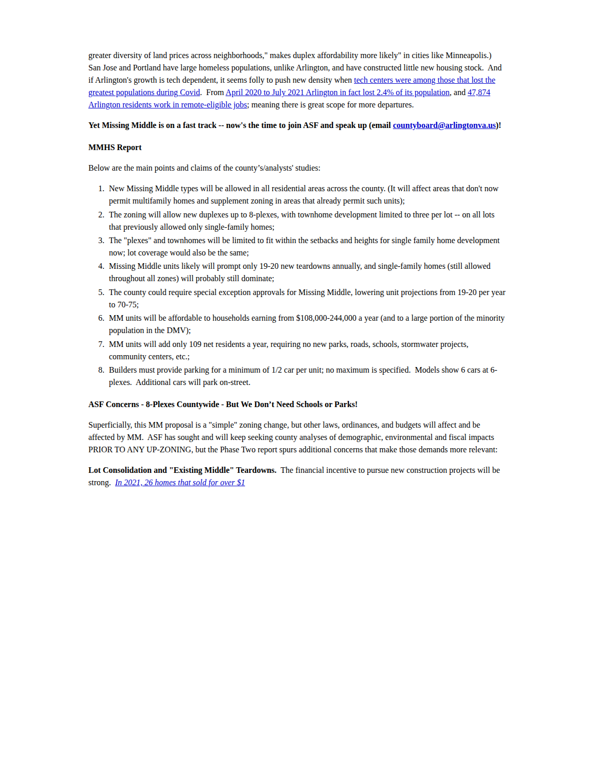greater diversity of land prices across neighborhoods," makes duplex affordability more likely" in cities like Minneapolis.) San Jose and Portland have large homeless populations, unlike Arlington, and have constructed little new housing stock. And if Arlington's growth is tech dependent, it seems folly to push new density when tech centers were among those that lost the greatest populations during Covid. From April 2020 to July 2021 Arlington in fact lost 2.4% of its population, and 47,874 Arlington residents work in remote-eligible jobs; meaning there is great scope for more departures.
Yet Missing Middle is on a fast track -- now's the time to join ASF and speak up (email countyboard@arlingtonva.us)!
MMHS Report
Below are the main points and claims of the county’s/analysts' studies:
New Missing Middle types will be allowed in all residential areas across the county. (It will affect areas that don't now permit multifamily homes and supplement zoning in areas that already permit such units);
The zoning will allow new duplexes up to 8-plexes, with townhome development limited to three per lot -- on all lots that previously allowed only single-family homes;
The "plexes" and townhomes will be limited to fit within the setbacks and heights for single family home development now; lot coverage would also be the same;
Missing Middle units likely will prompt only 19-20 new teardowns annually, and single-family homes (still allowed throughout all zones) will probably still dominate;
The county could require special exception approvals for Missing Middle, lowering unit projections from 19-20 per year to 70-75;
MM units will be affordable to households earning from $108,000-244,000 a year (and to a large portion of the minority population in the DMV);
MM units will add only 109 net residents a year, requiring no new parks, roads, schools, stormwater projects, community centers, etc.;
Builders must provide parking for a minimum of 1/2 car per unit; no maximum is specified. Models show 6 cars at 6-plexes. Additional cars will park on-street.
ASF Concerns - 8-Plexes Countywide - But We Don’t Need Schools or Parks!
Superficially, this MM proposal is a "simple" zoning change, but other laws, ordinances, and budgets will affect and be affected by MM. ASF has sought and will keep seeking county analyses of demographic, environmental and fiscal impacts PRIOR TO ANY UP-ZONING, but the Phase Two report spurs additional concerns that make those demands more relevant:
Lot Consolidation and "Existing Middle" Teardowns. The financial incentive to pursue new construction projects will be strong. In 2021, 26 homes that sold for over $1